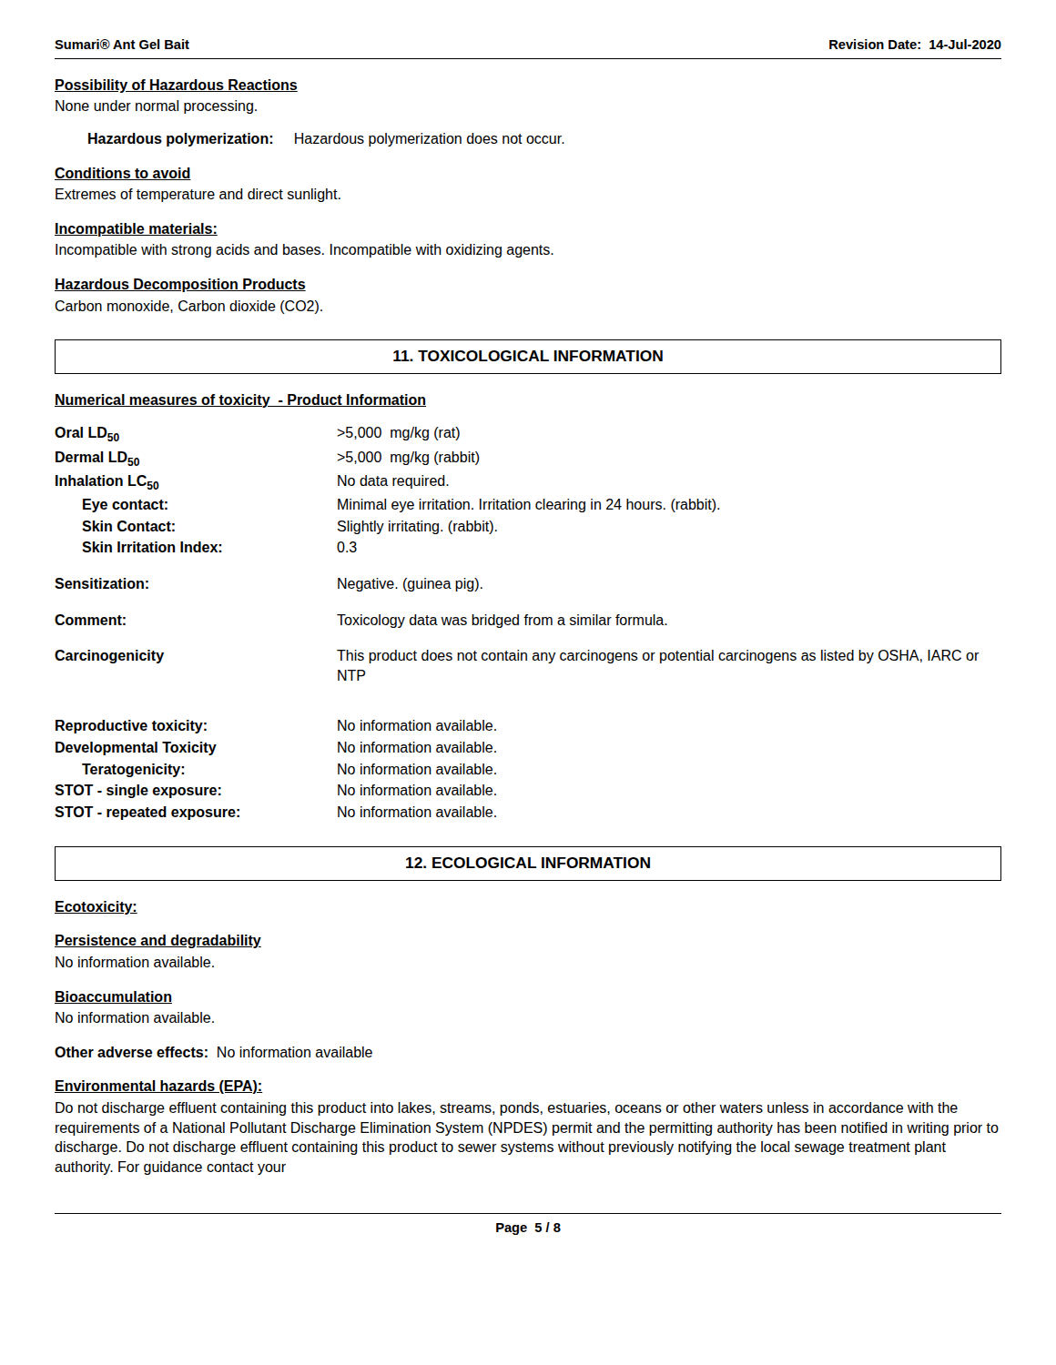Sumari® Ant Gel Bait Revision Date: 14-Jul-2020
Possibility of Hazardous Reactions
None under normal processing.
Hazardous polymerization: Hazardous polymerization does not occur.
Conditions to avoid
Extremes of temperature and direct sunlight.
Incompatible materials:
Incompatible with strong acids and bases. Incompatible with oxidizing agents.
Hazardous Decomposition Products
Carbon monoxide, Carbon dioxide (CO2).
11. TOXICOLOGICAL INFORMATION
Numerical measures of toxicity - Product Information
| Oral LD 50 | >5,000 mg/kg (rat) |
| Dermal LD 50 | >5,000 mg/kg (rabbit) |
| Inhalation LC 50 | No data required. |
| Eye contact: | Minimal eye irritation. Irritation clearing in 24 hours. (rabbit). |
| Skin Contact: | Slightly irritating. (rabbit). |
| Skin Irritation Index: | 0.3 |
| Sensitization: | Negative. (guinea pig). |
| Comment: | Toxicology data was bridged from a similar formula. |
| Carcinogenicity | This product does not contain any carcinogens or potential carcinogens as listed by OSHA, IARC or NTP |
| Reproductive toxicity: | No information available. |
| Developmental Toxicity | No information available. |
| Teratogenicity: | No information available. |
| STOT - single exposure: | No information available. |
| STOT - repeated exposure: | No information available. |
12. ECOLOGICAL INFORMATION
Ecotoxicity:
Persistence and degradability
No information available.
Bioaccumulation
No information available.
Other adverse effects: No information available
Environmental hazards (EPA):
Do not discharge effluent containing this product into lakes, streams, ponds, estuaries, oceans or other waters unless in accordance with the requirements of a National Pollutant Discharge Elimination System (NPDES) permit and the permitting authority has been notified in writing prior to discharge. Do not discharge effluent containing this product to sewer systems without previously notifying the local sewage treatment plant authority. For guidance contact your
Page 5 / 8